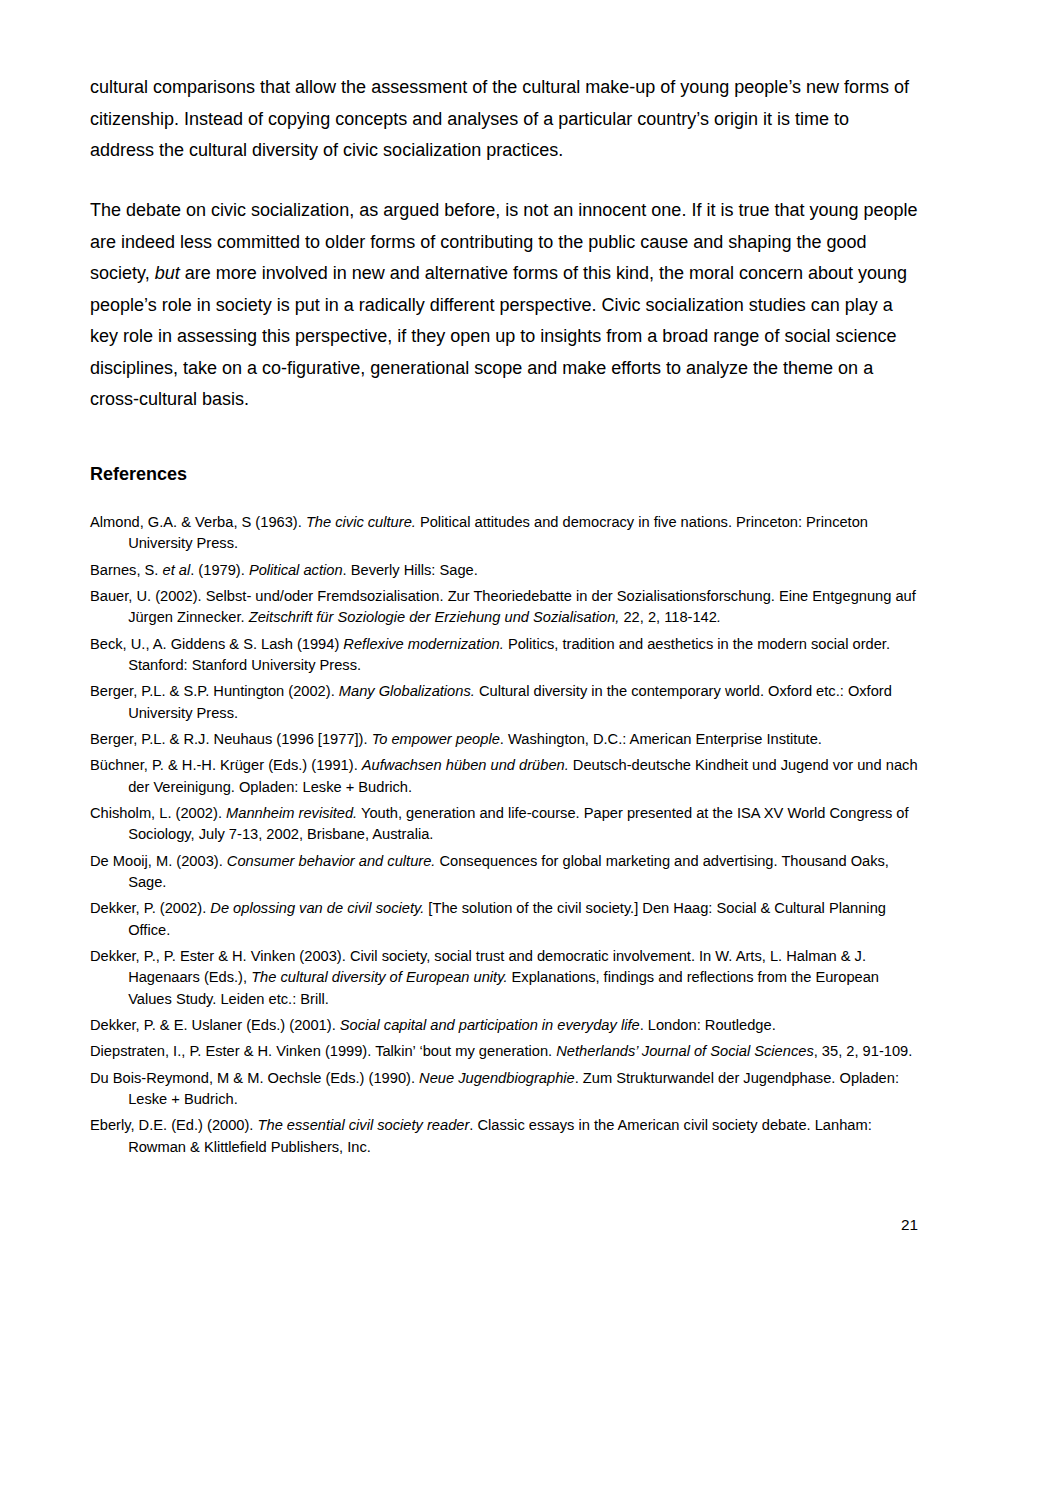cultural comparisons that allow the assessment of the cultural make-up of young people’s new forms of citizenship. Instead of copying concepts and analyses of a particular country’s origin it is time to address the cultural diversity of civic socialization practices.
The debate on civic socialization, as argued before, is not an innocent one. If it is true that young people are indeed less committed to older forms of contributing to the public cause and shaping the good society, but are more involved in new and alternative forms of this kind, the moral concern about young people’s role in society is put in a radically different perspective. Civic socialization studies can play a key role in assessing this perspective, if they open up to insights from a broad range of social science disciplines, take on a co-figurative, generational scope and make efforts to analyze the theme on a cross-cultural basis.
References
Almond, G.A. & Verba, S (1963). The civic culture. Political attitudes and democracy in five nations. Princeton: Princeton University Press.
Barnes, S. et al. (1979). Political action. Beverly Hills: Sage.
Bauer, U. (2002). Selbst- und/oder Fremdsozialisation. Zur Theoriedebatte in der Sozialisationsforschung. Eine Entgegnung auf Jürgen Zinnecker. Zeitschrift für Soziologie der Erziehung und Sozialisation, 22, 2, 118-142.
Beck, U., A. Giddens & S. Lash (1994) Reflexive modernization. Politics, tradition and aesthetics in the modern social order. Stanford: Stanford University Press.
Berger, P.L. & S.P. Huntington (2002). Many Globalizations. Cultural diversity in the contemporary world. Oxford etc.: Oxford University Press.
Berger, P.L. & R.J. Neuhaus (1996 [1977]). To empower people. Washington, D.C.: American Enterprise Institute.
Büchner, P. & H.-H. Krüger (Eds.) (1991). Aufwachsen hüben und drüben. Deutsch-deutsche Kindheit und Jugend vor und nach der Vereinigung. Opladen: Leske + Budrich.
Chisholm, L. (2002). Mannheim revisited. Youth, generation and life-course. Paper presented at the ISA XV World Congress of Sociology, July 7-13, 2002, Brisbane, Australia.
De Mooij, M. (2003). Consumer behavior and culture. Consequences for global marketing and advertising. Thousand Oaks, Sage.
Dekker, P. (2002). De oplossing van de civil society. [The solution of the civil society.] Den Haag: Social & Cultural Planning Office.
Dekker, P., P. Ester & H. Vinken (2003). Civil society, social trust and democratic involvement. In W. Arts, L. Halman & J. Hagenaars (Eds.), The cultural diversity of European unity. Explanations, findings and reflections from the European Values Study. Leiden etc.: Brill.
Dekker, P. & E. Uslaner (Eds.) (2001). Social capital and participation in everyday life. London: Routledge.
Diepstraten, I., P. Ester & H. Vinken (1999). Talkin’ ‘bout my generation. Netherlands’ Journal of Social Sciences, 35, 2, 91-109.
Du Bois-Reymond, M & M. Oechsle (Eds.) (1990). Neue Jugendbiographie. Zum Strukturwandel der Jugendphase. Opladen: Leske + Budrich.
Eberly, D.E. (Ed.) (2000). The essential civil society reader. Classic essays in the American civil society debate. Lanham: Rowman & Klittlefield Publishers, Inc.
21